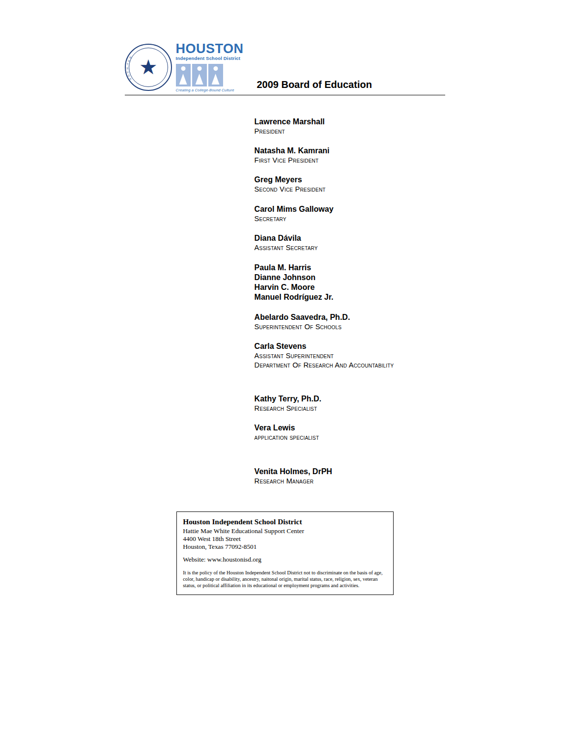H O U S T O N
HOUSTON
Independent School District
Creating a College-Bound Culture
2009 Board of Education
Lawrence Marshall
President
Natasha M. Kamrani
First Vice President
Greg Meyers
Second Vice President
Carol Mims Galloway
Secretary
Diana Dávila
Assistant Secretary
Paula M. Harris
Dianne Johnson
Harvin C. Moore
Manuel Rodríguez Jr.
Abelardo Saavedra, Ph.D.
Superintendent Of Schools
Carla Stevens
Assistant Superintendent
Department Of Research And Accountability
Kathy Terry, Ph.D.
Research Specialist
Vera Lewis
application specialist
Venita Holmes, DrPH
Research Manager
Houston Independent School District
Hattie Mae White Educational Support Center
4400 West 18th Street
Houston, Texas 77092-8501
Website: www.houstonisd.org
It is the policy of the Houston Independent School District not to discriminate on the basis of age, color, handicap or disability, ancestry, naitonal origin, marital status, race, religion, sex, veteran status, or political affiliation in its educational or employment programs and activities.